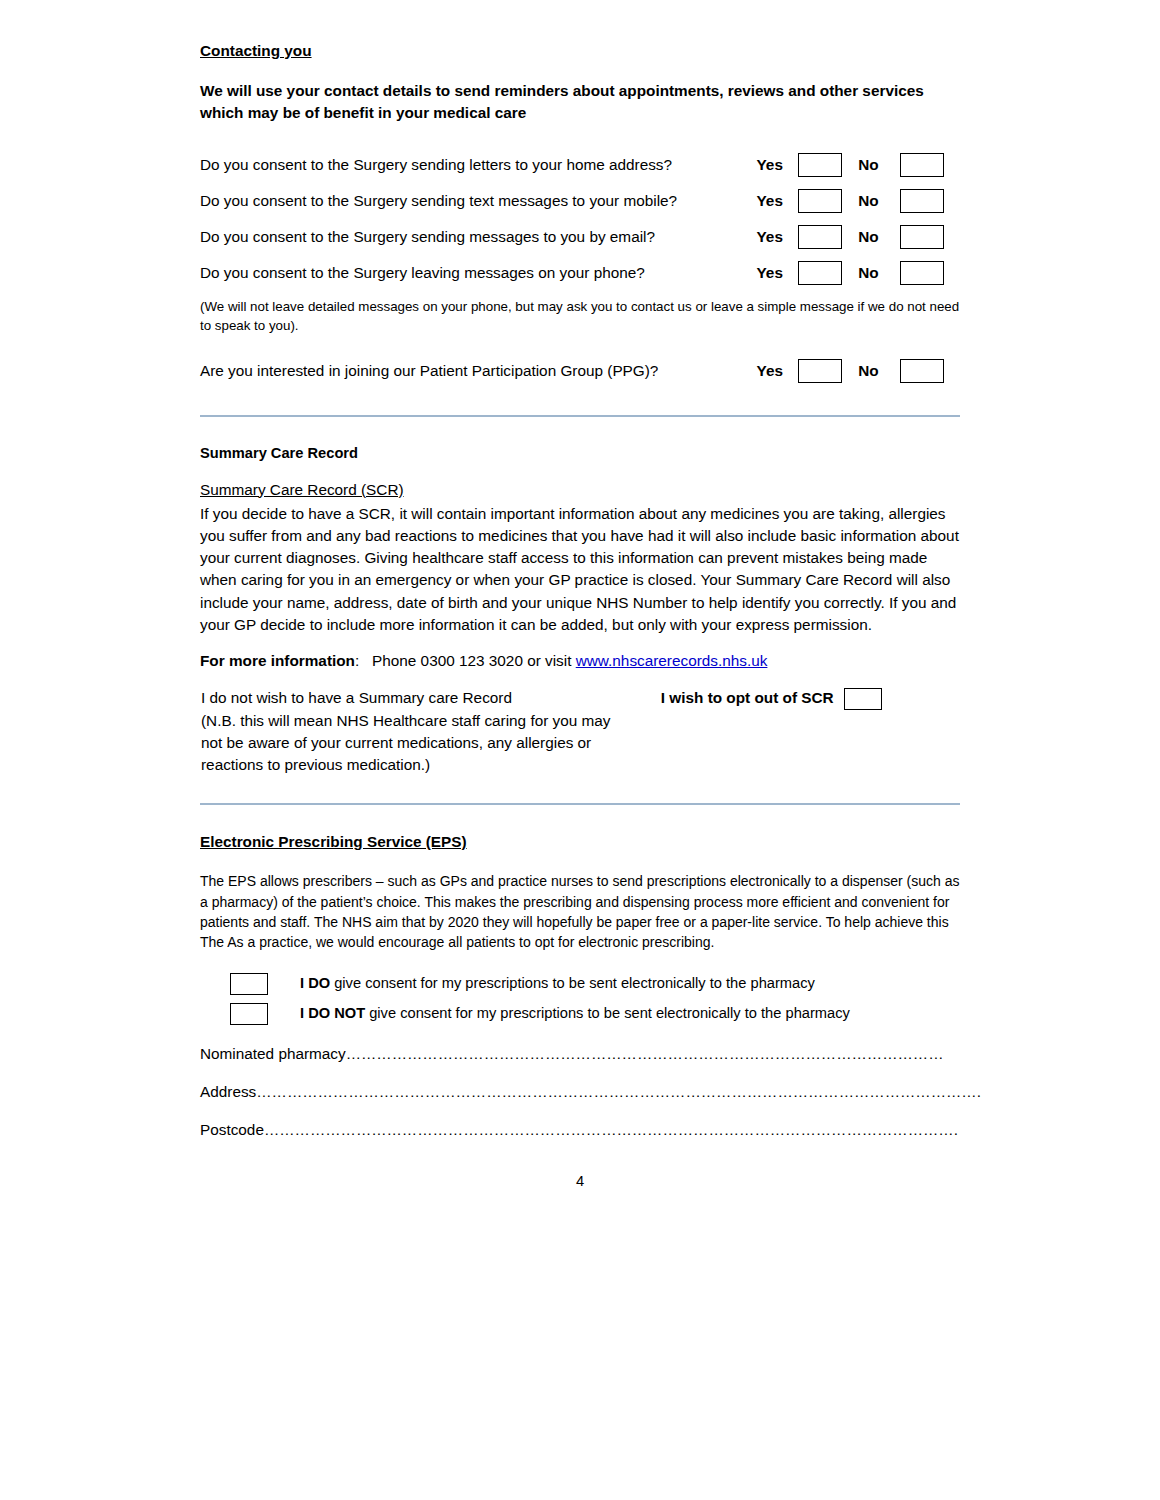Contacting you
We will use your contact details to send reminders about appointments, reviews and other services which may be of benefit in your medical care
| Do you consent to the Surgery sending letters to your home address? | Yes | | No | |
| Do you consent to the Surgery sending text messages to your mobile? | Yes | | No | |
| Do you consent to the Surgery sending messages to you by email? | Yes | | No | |
| Do you consent to the Surgery leaving messages on your phone? | Yes | | No | |
(We will not leave detailed messages on your phone, but may ask you to contact us or leave a simple message if we do not need to speak to you).
| Are you interested in joining our Patient Participation Group (PPG)? | Yes | | No | |
Summary Care Record
Summary Care Record (SCR)
If you decide to have a SCR, it will contain important information about any medicines you are taking, allergies you suffer from and any bad reactions to medicines that you have had it will also include basic information about your current diagnoses. Giving healthcare staff access to this information can prevent mistakes being made when caring for you in an emergency or when your GP practice is closed. Your Summary Care Record will also include your name, address, date of birth and your unique NHS Number to help identify you correctly. If you and your GP decide to include more information it can be added, but only with your express permission.
For more information: Phone 0300 123 3020 or visit www.nhscarerecords.nhs.uk
| I do not wish to have a Summary care Record (N.B. this will mean NHS Healthcare staff caring for you may not be aware of your current medications, any allergies or reactions to previous medication.) | I wish to opt out of SCR |
Electronic Prescribing Service (EPS)
The EPS allows prescribers – such as GPs and practice nurses to send prescriptions electronically to a dispenser (such as a pharmacy) of the patient’s choice. This makes the prescribing and dispensing process more efficient and convenient for patients and staff. The NHS aim that by 2020 they will hopefully be paper free or a paper-lite service. To help achieve this The As a practice, we would encourage all patients to opt for electronic prescribing.
| | I DO give consent for my prescriptions to be sent electronically to the pharmacy |
| | I DO NOT give consent for my prescriptions to be sent electronically to the pharmacy |
Nominated pharmacy………………………………………………………………………………………………………
Address…………………………………………………………………………………………………………………………….
Postcode……………………………………………………………………………………………………………………….
4